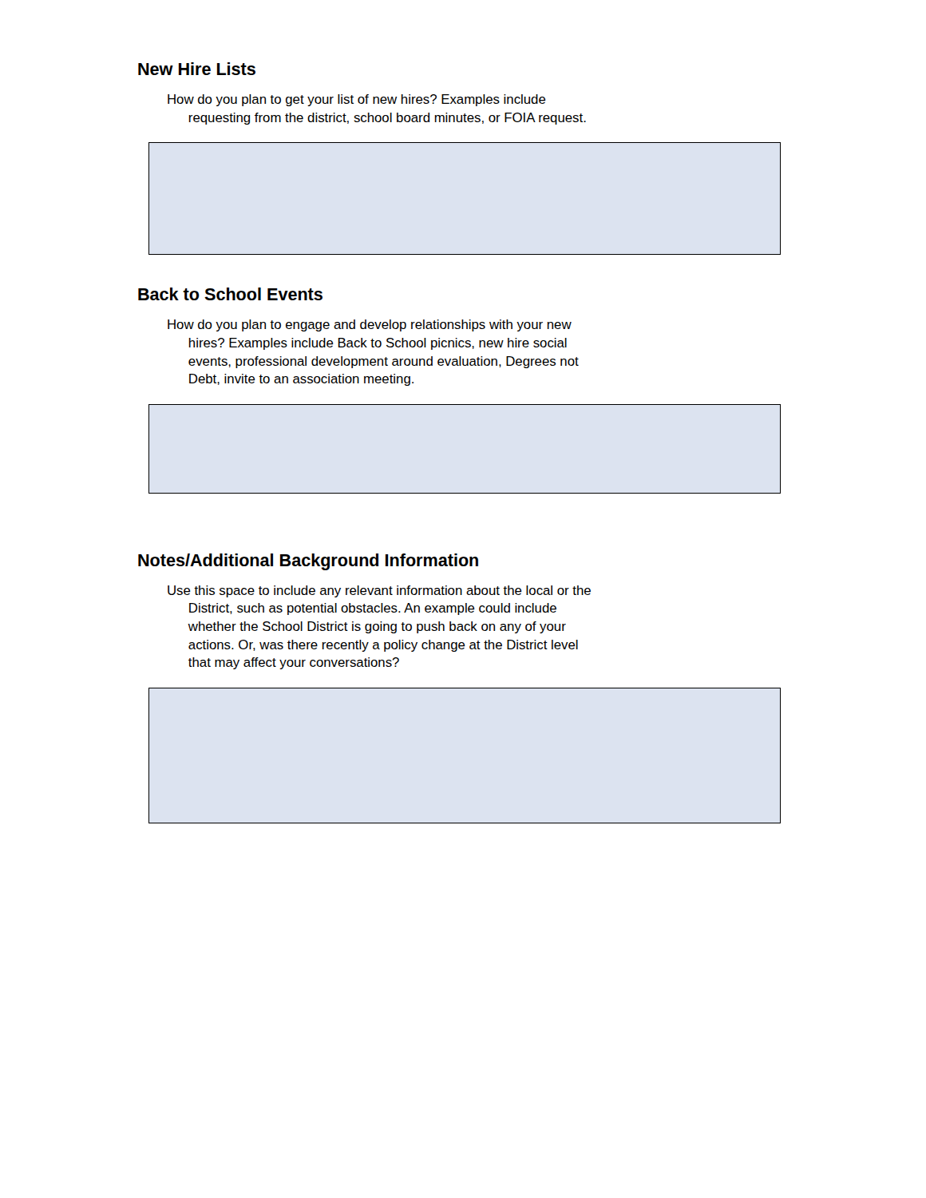New Hire Lists
How do you plan to get your list of new hires? Examples include requesting from the district, school board minutes, or FOIA request.
Back to School Events
How do you plan to engage and develop relationships with your new hires? Examples include Back to School picnics, new hire social events, professional development around evaluation, Degrees not Debt, invite to an association meeting.
Notes/Additional Background Information
Use this space to include any relevant information about the local or the District, such as potential obstacles. An example could include whether the School District is going to push back on any of your actions. Or, was there recently a policy change at the District level that may affect your conversations?